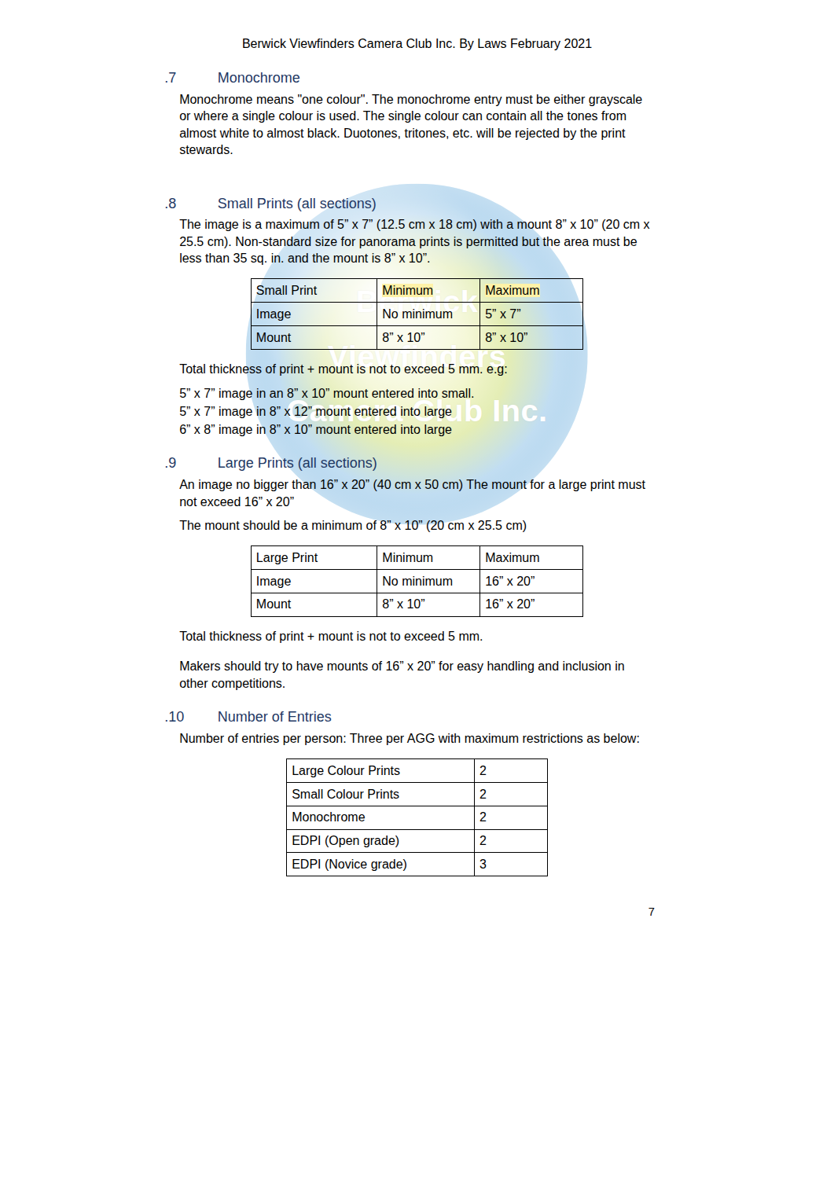Berwick
Viewfinders
Camera Club Inc.
Berwick Viewfinders Camera Club Inc. By Laws February 2021
2.7 Monochrome
Monochrome means "one colour". The monochrome entry must be either grayscale or where a single colour is used. The single colour can contain all the tones from almost white to almost black. Duotones, tritones, etc. will be rejected by the print stewards.
2.8 Small Prints (all sections)
The image is a maximum of 5” x 7” (12.5 cm x 18 cm) with a mount 8” x 10” (20 cm x 25.5 cm). Non-standard size for panorama prints is permitted but the area must be less than 35 sq. in. and the mount is 8” x 10”.
| Small Print | Minimum | Maximum |
| Image | No minimum | 5” x 7” |
| Mount | 8” x 10” | 8” x 10” |
Total thickness of print + mount is not to exceed 5 mm. e.g:
5” x 7” image in an 8” x 10” mount entered into small.
5” x 7” image in 8” x 12” mount entered into large
6” x 8” image in 8” x 10” mount entered into large
2.9 Large Prints (all sections)
An image no bigger than 16” x 20” (40 cm x 50 cm) The mount for a large print must not exceed 16” x 20”
The mount should be a minimum of 8” x 10” (20 cm x 25.5 cm)
| Large Print | Minimum | Maximum |
| Image | No minimum | 16” x 20” |
| Mount | 8” x 10” | 16” x 20” |
Total thickness of print + mount is not to exceed 5 mm.
Makers should try to have mounts of 16” x 20” for easy handling and inclusion in other competitions.
2.10 Number of Entries
Number of entries per person: Three per AGG with maximum restrictions as below:
| Large Colour Prints | 2 |
| Small Colour Prints | 2 |
| Monochrome | 2 |
| EDPI (Open grade) | 2 |
| EDPI (Novice grade) | 3 |
7